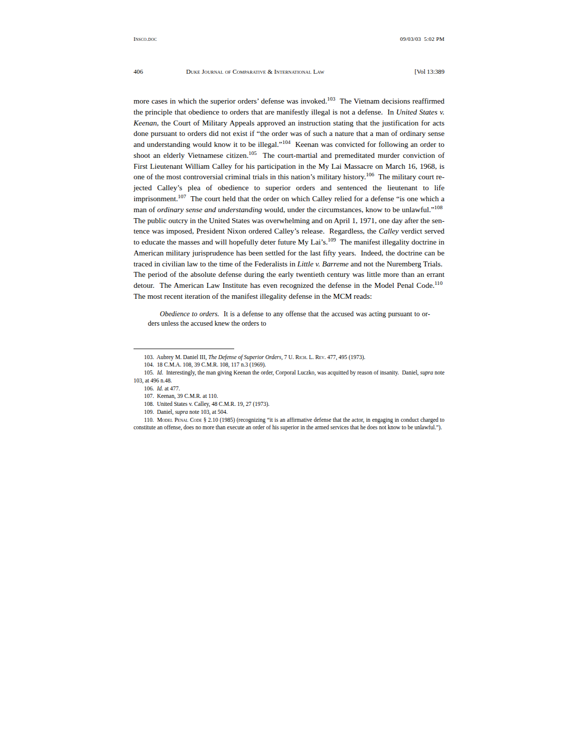Insco.doc
09/03/03 5:02 PM
406
Duke Journal of Comparative & International Law
[Vol 13:389
more cases in which the superior orders’ defense was invoked.103 The Vietnam decisions reaffirmed the principle that obedience to orders that are manifestly illegal is not a defense. In United States v. Keenan, the Court of Military Appeals approved an instruction stating that the justification for acts done pursuant to orders did not exist if “the order was of such a nature that a man of ordinary sense and understanding would know it to be illegal.”104 Keenan was convicted for following an order to shoot an elderly Vietnamese citizen.105 The court-martial and premeditated murder conviction of First Lieutenant William Calley for his participation in the My Lai Massacre on March 16, 1968, is one of the most controversial criminal trials in this nation’s military history.106 The military court rejected Calley’s plea of obedience to superior orders and sentenced the lieutenant to life imprisonment.107 The court held that the order on which Calley relied for a defense “is one which a man of ordinary sense and understanding would, under the circumstances, know to be unlawful.”108 The public outcry in the United States was overwhelming and on April 1, 1971, one day after the sentence was imposed, President Nixon ordered Calley’s release. Regardless, the Calley verdict served to educate the masses and will hopefully deter future My Lai’s.109 The manifest illegality doctrine in American military jurisprudence has been settled for the last fifty years. Indeed, the doctrine can be traced in civilian law to the time of the Federalists in Little v. Barreme and not the Nuremberg Trials. The period of the absolute defense during the early twentieth century was little more than an errant detour. The American Law Institute has even recognized the defense in the Model Penal Code.110 The most recent iteration of the manifest illegality defense in the MCM reads:
Obedience to orders. It is a defense to any offense that the accused was acting pursuant to orders unless the accused knew the orders to
103. Aubrey M. Daniel III, The Defense of Superior Orders, 7 U. Rich. L. Rev. 477, 495 (1973).
104. 18 C.M.A. 108, 39 C.M.R. 108, 117 n.3 (1969).
105. Id. Interestingly, the man giving Keenan the order, Corporal Luczko, was acquitted by reason of insanity. Daniel, supra note 103, at 496 n.48.
106. Id. at 477.
107. Keenan, 39 C.M.R. at 110.
108. United States v. Calley, 48 C.M.R. 19, 27 (1973).
109. Daniel, supra note 103, at 504.
110. Model Penal Code § 2.10 (1985) (recognizing “it is an affirmative defense that the actor, in engaging in conduct charged to constitute an offense, does no more than execute an order of his superior in the armed services that he does not know to be unlawful.”).